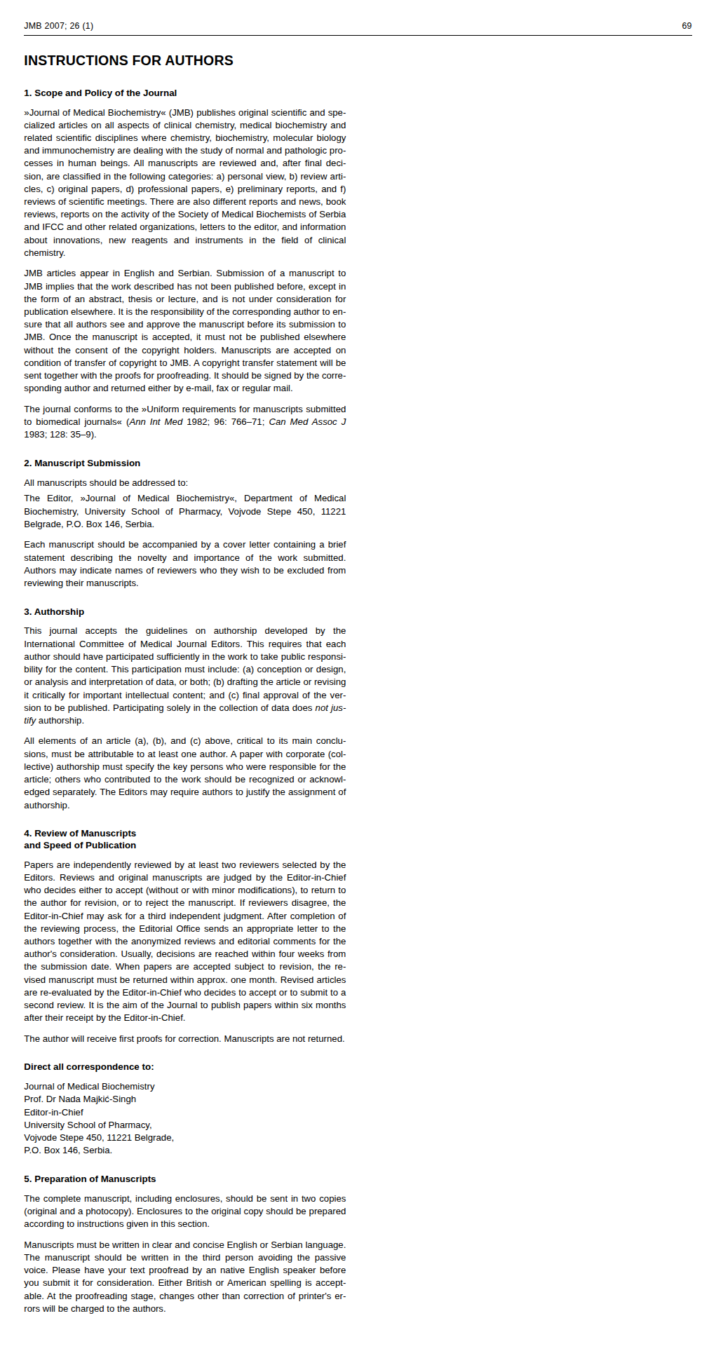JMB 2007; 26 (1) 69
INSTRUCTIONS FOR AUTHORS
1. Scope and Policy of the Journal
»Journal of Medical Biochemistry« (JMB) publishes original scientific and specialized articles on all aspects of clinical chemistry, medical biochemistry and related scientific disciplines where chemistry, biochemistry, molecular biology and immunochemistry are dealing with the study of normal and pathologic processes in human beings. All manuscripts are reviewed and, after final decision, are classified in the following categories: a) personal view, b) review articles, c) original papers, d) professional papers, e) preliminary reports, and f) reviews of scientific meetings. There are also different reports and news, book reviews, reports on the activity of the Society of Medical Biochemists of Serbia and IFCC and other related organizations, letters to the editor, and information about innovations, new reagents and instruments in the field of clinical chemistry.
JMB articles appear in English and Serbian. Submission of a manuscript to JMB implies that the work described has not been published before, except in the form of an abstract, thesis or lecture, and is not under consideration for publication elsewhere. It is the responsibility of the corresponding author to ensure that all authors see and approve the manuscript before its submission to JMB. Once the manuscript is accepted, it must not be published elsewhere without the consent of the copyright holders. Manuscripts are accepted on condition of transfer of copyright to JMB. A copyright transfer statement will be sent together with the proofs for proofreading. It should be signed by the corresponding author and returned either by e-mail, fax or regular mail.
The journal conforms to the »Uniform requirements for manuscripts submitted to biomedical journals« (Ann Int Med 1982; 96: 766–71; Can Med Assoc J 1983; 128: 35–9).
2. Manuscript Submission
All manuscripts should be addressed to:
The Editor, »Journal of Medical Biochemistry«, Department of Medical Biochemistry, University School of Pharmacy, Vojvode Stepe 450, 11221 Belgrade, P.O. Box 146, Serbia.
Each manuscript should be accompanied by a cover letter containing a brief statement describing the novelty and importance of the work submitted. Authors may indicate names of reviewers who they wish to be excluded from reviewing their manuscripts.
3. Authorship
This journal accepts the guidelines on authorship developed by the International Committee of Medical Journal Editors. This requires that each author should have participated sufficiently in the work to take public responsibility for the content. This participation must include: (a) conception or design, or analysis and interpretation of data, or both; (b) drafting the article or revising it critically for important intellectual content; and (c) final approval of the version to be published. Participating solely in the collection of data does not justify authorship.
All elements of an article (a), (b), and (c) above, critical to its main conclusions, must be attributable to at least one author. A paper with corporate (collective) authorship must specify the key persons who were responsible for the article; others who contributed to the work should be recognized or acknowledged separately. The Editors may require authors to justify the assignment of authorship.
4. Review of Manuscripts
and Speed of Publication
Papers are independently reviewed by at least two reviewers selected by the Editors. Reviews and original manuscripts are judged by the Editor-in-Chief who decides either to accept (without or with minor modifications), to return to the author for revision, or to reject the manuscript. If reviewers disagree, the Editor-in-Chief may ask for a third independent judgment. After completion of the reviewing process, the Editorial Office sends an appropriate letter to the authors together with the anonymized reviews and editorial comments for the author's consideration. Usually, decisions are reached within four weeks from the submission date. When papers are accepted subject to revision, the revised manuscript must be returned within approx. one month. Revised articles are re-evaluated by the Editor-in-Chief who decides to accept or to submit to a second review. It is the aim of the Journal to publish papers within six months after their receipt by the Editor-in-Chief.
The author will receive first proofs for correction. Manuscripts are not returned.
Direct all correspondence to:
Journal of Medical Biochemistry Prof. Dr Nada Majkić-Singh Editor-in-Chief University School of Pharmacy, Vojvode Stepe 450, 11221 Belgrade, P.O. Box 146, Serbia.
5. Preparation of Manuscripts
The complete manuscript, including enclosures, should be sent in two copies (original and a photocopy). Enclosures to the original copy should be prepared according to instructions given in this section.
Manuscripts must be written in clear and concise English or Serbian language. The manuscript should be written in the third person avoiding the passive voice. Please have your text proofread by an native English speaker before you submit it for consideration. Either British or American spelling is acceptable. At the proofreading stage, changes other than correction of printer's errors will be charged to the authors.